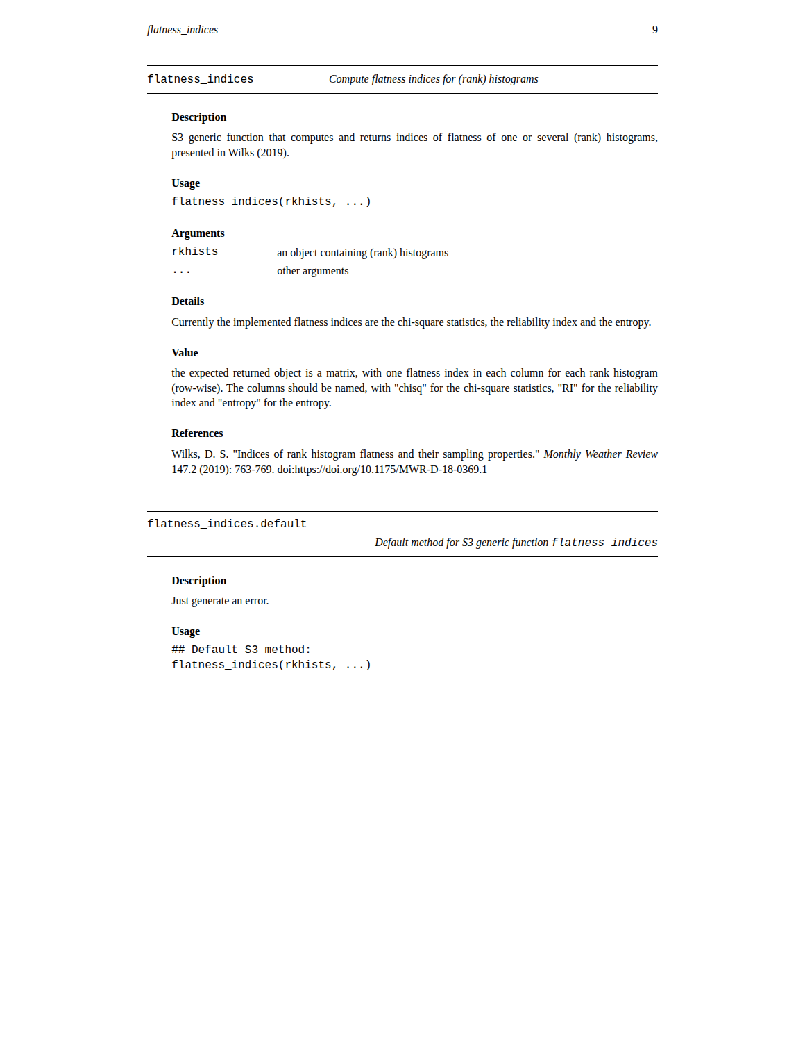flatness_indices 9
flatness_indices Compute flatness indices for (rank) histograms
Description
S3 generic function that computes and returns indices of flatness of one or several (rank) histograms, presented in Wilks (2019).
Usage
flatness_indices(rkhists, ...)
Arguments
rkhists
an object containing (rank) histograms
...
other arguments
Details
Currently the implemented flatness indices are the chi-square statistics, the reliability index and the entropy.
Value
the expected returned object is a matrix, with one flatness index in each column for each rank histogram (row-wise). The columns should be named, with "chisq" for the chi-square statistics, "RI" for the reliability index and "entropy" for the entropy.
References
Wilks, D. S. "Indices of rank histogram flatness and their sampling properties." Monthly Weather Review 147.2 (2019): 763-769. doi:https://doi.org/10.1175/MWR-D-18-0369.1
flatness_indices.default Default method for S3 generic function flatness_indices
Description
Just generate an error.
Usage
## Default S3 method:
flatness_indices(rkhists, ...)